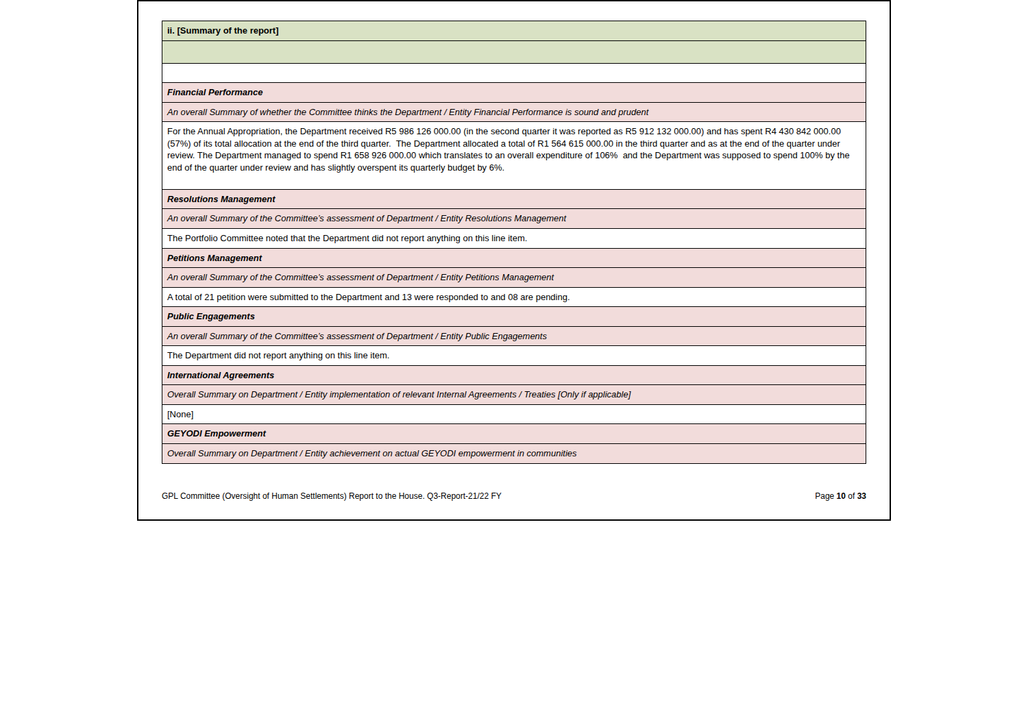| ii. [Summary of the report] |
| Financial Performance |
| An overall Summary of whether the Committee thinks the Department / Entity Financial Performance is sound and prudent |
| For the Annual Appropriation, the Department received R5 986 126 000.00 (in the second quarter it was reported as R5 912 132 000.00) and has spent R4 430 842 000.00 (57%) of its total allocation at the end of the third quarter. The Department allocated a total of R1 564 615 000.00 in the third quarter and as at the end of the quarter under review. The Department managed to spend R1 658 926 000.00 which translates to an overall expenditure of 106% and the Department was supposed to spend 100% by the end of the quarter under review and has slightly overspent its quarterly budget by 6%. |
| Resolutions Management |
| An overall Summary of the Committee’s assessment of Department / Entity Resolutions Management |
| The Portfolio Committee noted that the Department did not report anything on this line item. |
| Petitions Management |
| An overall Summary of the Committee’s assessment of Department / Entity Petitions Management |
| A total of 21 petition were submitted to the Department and 13 were responded to and 08 are pending. |
| Public Engagements |
| An overall Summary of the Committee’s assessment of Department / Entity Public Engagements |
| The Department did not report anything on this line item. |
| International Agreements |
| Overall Summary on Department / Entity implementation of relevant Internal Agreements / Treaties [Only if applicable] |
| [None] |
| GEYODI Empowerment |
| Overall Summary on Department / Entity achievement on actual GEYODI empowerment in communities |
GPL Committee (Oversight of Human Settlements) Report to the House. Q3-Report-21/22 FY
Page 10 of 33